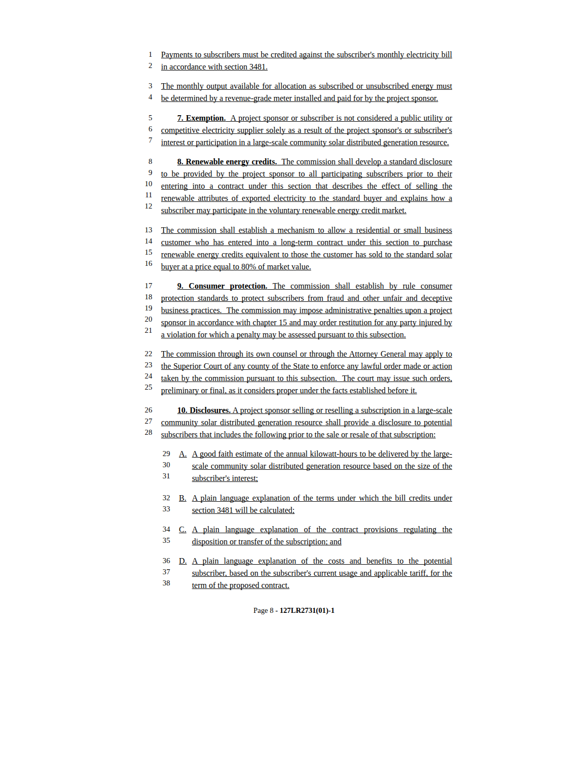12
Payments to subscribers must be credited against the subscriber's monthly electricity bill in accordance with section 3481.
34
The monthly output available for allocation as subscribed or unsubscribed energy must be determined by a revenue-grade meter installed and paid for by the project sponsor.
567
7. Exemption. A project sponsor or subscriber is not considered a public utility or competitive electricity supplier solely as a result of the project sponsor's or subscriber's interest or participation in a large-scale community solar distributed generation resource.
89101112
8. Renewable energy credits. The commission shall develop a standard disclosure to be provided by the project sponsor to all participating subscribers prior to their entering into a contract under this section that describes the effect of selling the renewable attributes of exported electricity to the standard buyer and explains how a subscriber may participate in the voluntary renewable energy credit market.
13141516
The commission shall establish a mechanism to allow a residential or small business customer who has entered into a long-term contract under this section to purchase renewable energy credits equivalent to those the customer has sold to the standard solar buyer at a price equal to 80% of market value.
1718192021
9. Consumer protection. The commission shall establish by rule consumer protection standards to protect subscribers from fraud and other unfair and deceptive business practices. The commission may impose administrative penalties upon a project sponsor in accordance with chapter 15 and may order restitution for any party injured by a violation for which a penalty may be assessed pursuant to this subsection.
22232425
The commission through its own counsel or through the Attorney General may apply to the Superior Court of any county of the State to enforce any lawful order made or action taken by the commission pursuant to this subsection. The court may issue such orders, preliminary or final, as it considers proper under the facts established before it.
262728
10. Disclosures. A project sponsor selling or reselling a subscription in a large-scale community solar distributed generation resource shall provide a disclosure to potential subscribers that includes the following prior to the sale or resale of that subscription:
293031
A.
A good faith estimate of the annual kilowatt-hours to be delivered by the large-scale community solar distributed generation resource based on the size of the subscriber's interest;
3233
B.
A plain language explanation of the terms under which the bill credits under section 3481 will be calculated;
3435
C.
A plain language explanation of the contract provisions regulating the disposition or transfer of the subscription; and
363738
D.
A plain language explanation of the costs and benefits to the potential subscriber, based on the subscriber's current usage and applicable tariff, for the term of the proposed contract.
Page 8 - 127LR2731(01)-1